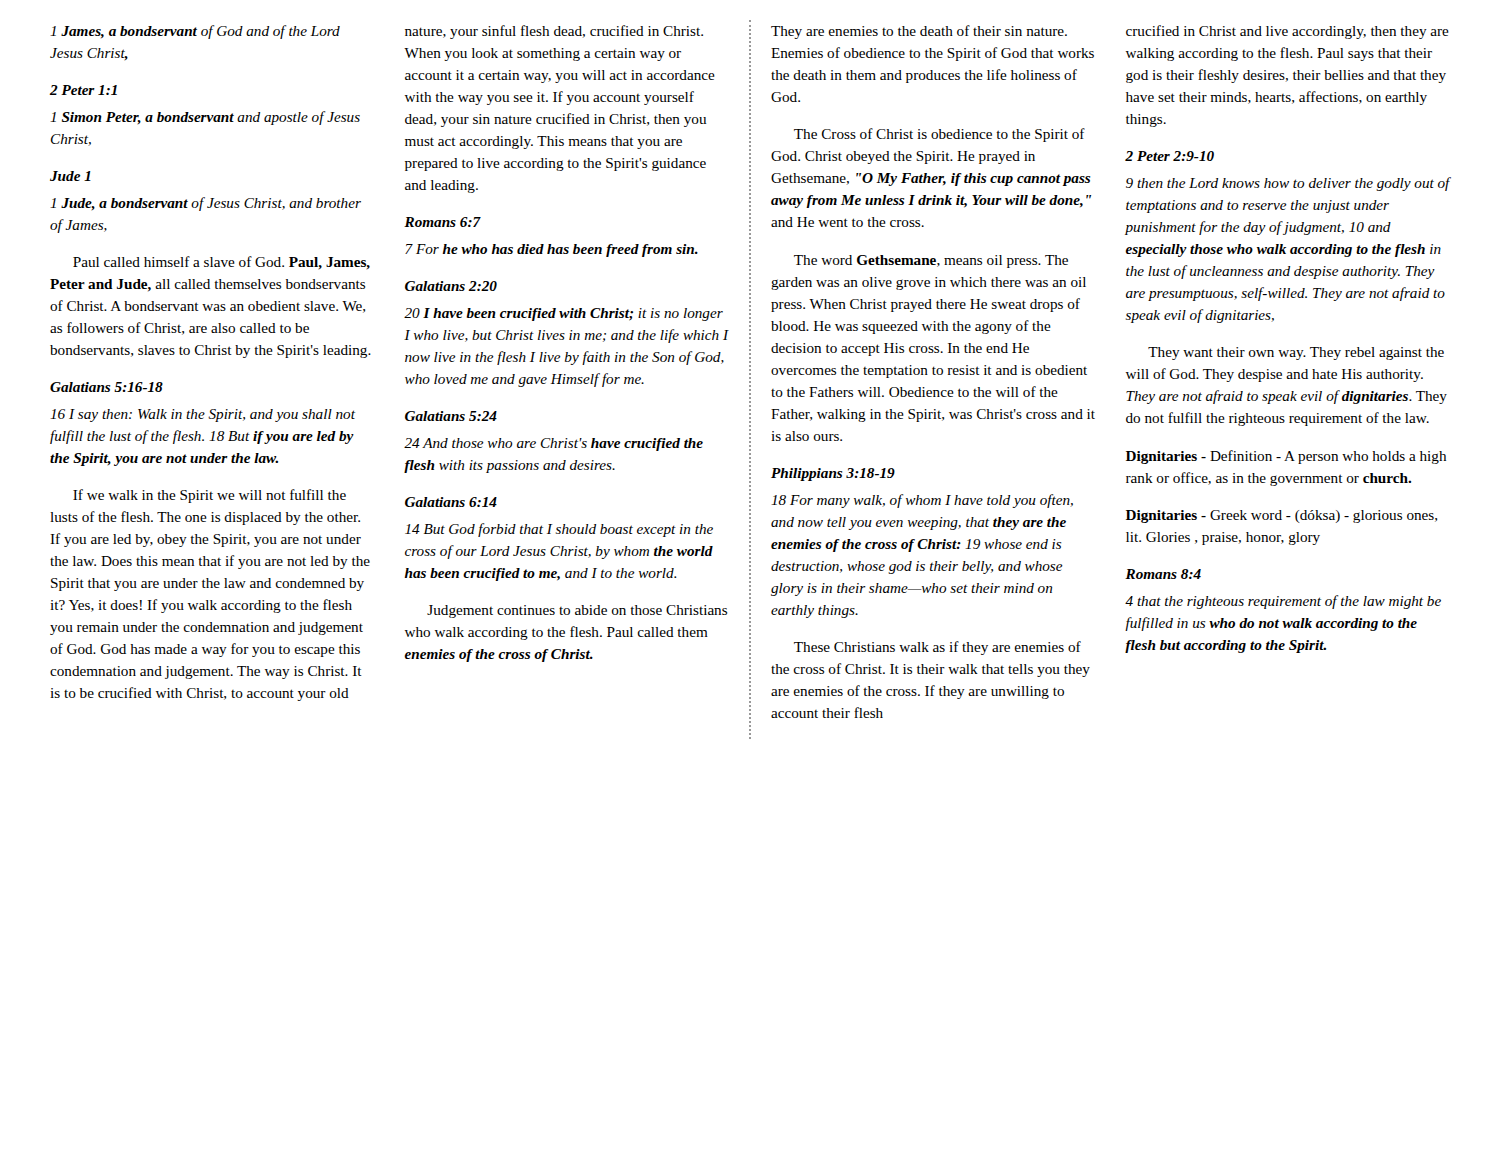1 James, a bondservant of God and of the Lord Jesus Christ,
2 Peter 1:1
1 Simon Peter, a bondservant and apostle of Jesus Christ,
Jude 1
1 Jude, a bondservant of Jesus Christ, and brother of James,
Paul called himself a slave of God. Paul, James, Peter and Jude, all called themselves bondservants of Christ. A bondservant was an obedient slave. We, as followers of Christ, are also called to be bondservants, slaves to Christ by the Spirit's leading.
Galatians 5:16-18
16 I say then: Walk in the Spirit, and you shall not fulfill the lust of the flesh. 18 But if you are led by the Spirit, you are not under the law.
If we walk in the Spirit we will not fulfill the lusts of the flesh. The one is displaced by the other. If you are led by, obey the Spirit, you are not under the law. Does this mean that if you are not led by the Spirit that you are under the law and condemned by it? Yes, it does! If you walk according to the flesh you remain under the condemnation and judgement of God. God has made a way for you to escape this condemnation and judgement. The way is Christ. It is to be crucified with Christ, to account your old
nature, your sinful flesh dead, crucified in Christ. When you look at something a certain way or account it a certain way, you will act in accordance with the way you see it. If you account yourself dead, your sin nature crucified in Christ, then you must act accordingly. This means that you are prepared to live according to the Spirit's guidance and leading.
Romans 6:7
7 For he who has died has been freed from sin.
Galatians 2:20
20 I have been crucified with Christ; it is no longer I who live, but Christ lives in me; and the life which I now live in the flesh I live by faith in the Son of God, who loved me and gave Himself for me.
Galatians 5:24
24 And those who are Christ's have crucified the flesh with its passions and desires.
Galatians 6:14
14 But God forbid that I should boast except in the cross of our Lord Jesus Christ, by whom the world has been crucified to me, and I to the world.
Judgement continues to abide on those Christians who walk according to the flesh. Paul called them enemies of the cross of Christ.
They are enemies to the death of their sin nature. Enemies of obedience to the Spirit of God that works the death in them and produces the life holiness of God.
The Cross of Christ is obedience to the Spirit of God. Christ obeyed the Spirit. He prayed in Gethsemane, "O My Father, if this cup cannot pass away from Me unless I drink it, Your will be done," and He went to the cross.
The word Gethsemane, means oil press. The garden was an olive grove in which there was an oil press. When Christ prayed there He sweat drops of blood. He was squeezed with the agony of the decision to accept His cross. In the end He overcomes the temptation to resist it and is obedient to the Fathers will. Obedience to the will of the Father, walking in the Spirit, was Christ's cross and it is also ours.
Philippians 3:18-19
18 For many walk, of whom I have told you often, and now tell you even weeping, that they are the enemies of the cross of Christ: 19 whose end is destruction, whose god is their belly, and whose glory is in their shame—who set their mind on earthly things.
These Christians walk as if they are enemies of the cross of Christ. It is their walk that tells you they are enemies of the cross. If they are unwilling to account their flesh
crucified in Christ and live accordingly, then they are walking according to the flesh. Paul says that their god is their fleshly desires, their bellies and that they have set their minds, hearts, affections, on earthly things.
2 Peter 2:9-10
9 then the Lord knows how to deliver the godly out of temptations and to reserve the unjust under punishment for the day of judgment, 10 and especially those who walk according to the flesh in the lust of uncleanness and despise authority. They are presumptuous, self-willed. They are not afraid to speak evil of dignitaries,
They want their own way. They rebel against the will of God. They despise and hate His authority. They are not afraid to speak evil of dignitaries. They do not fulfill the righteous requirement of the law.
Dignitaries - Definition - A person who holds a high rank or office, as in the government or church.
Dignitaries - Greek word - (dóksa) - glorious ones, lit. Glories , praise, honor, glory
Romans 8:4
4 that the righteous requirement of the law might be fulfilled in us who do not walk according to the flesh but according to the Spirit.